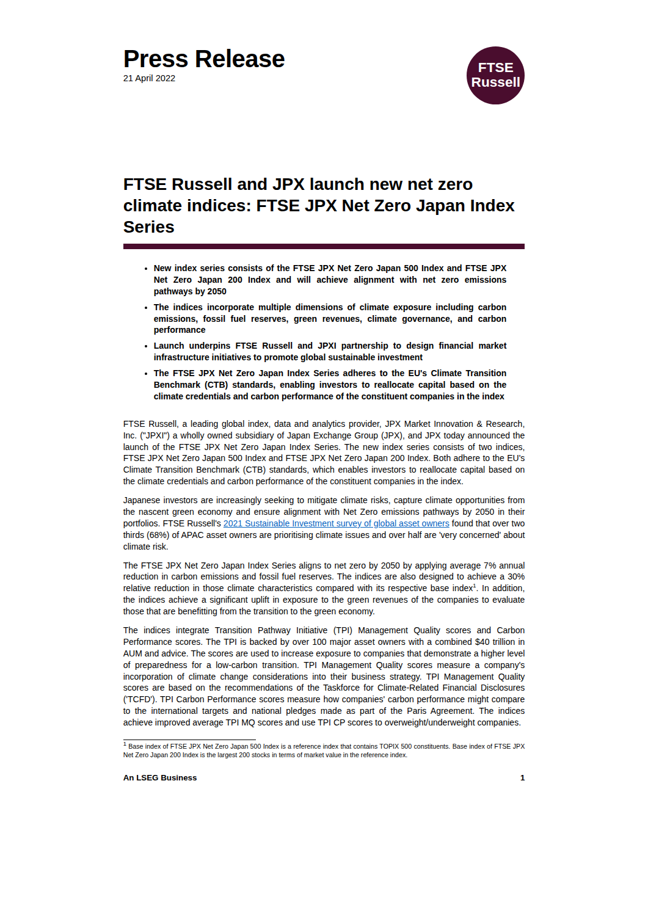Press Release
21 April 2022
FTSE Russell
FTSE Russell and JPX launch new net zero climate indices: FTSE JPX Net Zero Japan Index Series
New index series consists of the FTSE JPX Net Zero Japan 500 Index and FTSE JPX Net Zero Japan 200 Index and will achieve alignment with net zero emissions pathways by 2050
The indices incorporate multiple dimensions of climate exposure including carbon emissions, fossil fuel reserves, green revenues, climate governance, and carbon performance
Launch underpins FTSE Russell and JPXI partnership to design financial market infrastructure initiatives to promote global sustainable investment
The FTSE JPX Net Zero Japan Index Series adheres to the EU's Climate Transition Benchmark (CTB) standards, enabling investors to reallocate capital based on the climate credentials and carbon performance of the constituent companies in the index
FTSE Russell, a leading global index, data and analytics provider, JPX Market Innovation & Research, Inc. ("JPXI") a wholly owned subsidiary of Japan Exchange Group (JPX), and JPX today announced the launch of the FTSE JPX Net Zero Japan Index Series. The new index series consists of two indices, FTSE JPX Net Zero Japan 500 Index and FTSE JPX Net Zero Japan 200 Index. Both adhere to the EU's Climate Transition Benchmark (CTB) standards, which enables investors to reallocate capital based on the climate credentials and carbon performance of the constituent companies in the index.
Japanese investors are increasingly seeking to mitigate climate risks, capture climate opportunities from the nascent green economy and ensure alignment with Net Zero emissions pathways by 2050 in their portfolios. FTSE Russell's 2021 Sustainable Investment survey of global asset owners found that over two thirds (68%) of APAC asset owners are prioritising climate issues and over half are 'very concerned' about climate risk.
The FTSE JPX Net Zero Japan Index Series aligns to net zero by 2050 by applying average 7% annual reduction in carbon emissions and fossil fuel reserves. The indices are also designed to achieve a 30% relative reduction in those climate characteristics compared with its respective base index1. In addition, the indices achieve a significant uplift in exposure to the green revenues of the companies to evaluate those that are benefitting from the transition to the green economy.
The indices integrate Transition Pathway Initiative (TPI) Management Quality scores and Carbon Performance scores. The TPI is backed by over 100 major asset owners with a combined $40 trillion in AUM and advice. The scores are used to increase exposure to companies that demonstrate a higher level of preparedness for a low-carbon transition. TPI Management Quality scores measure a company's incorporation of climate change considerations into their business strategy. TPI Management Quality scores are based on the recommendations of the Taskforce for Climate-Related Financial Disclosures ('TCFD'). TPI Carbon Performance scores measure how companies' carbon performance might compare to the international targets and national pledges made as part of the Paris Agreement. The indices achieve improved average TPI MQ scores and use TPI CP scores to overweight/underweight companies.
1 Base index of FTSE JPX Net Zero Japan 500 Index is a reference index that contains TOPIX 500 constituents. Base index of FTSE JPX Net Zero Japan 200 Index is the largest 200 stocks in terms of market value in the reference index.
An LSEG Business 1